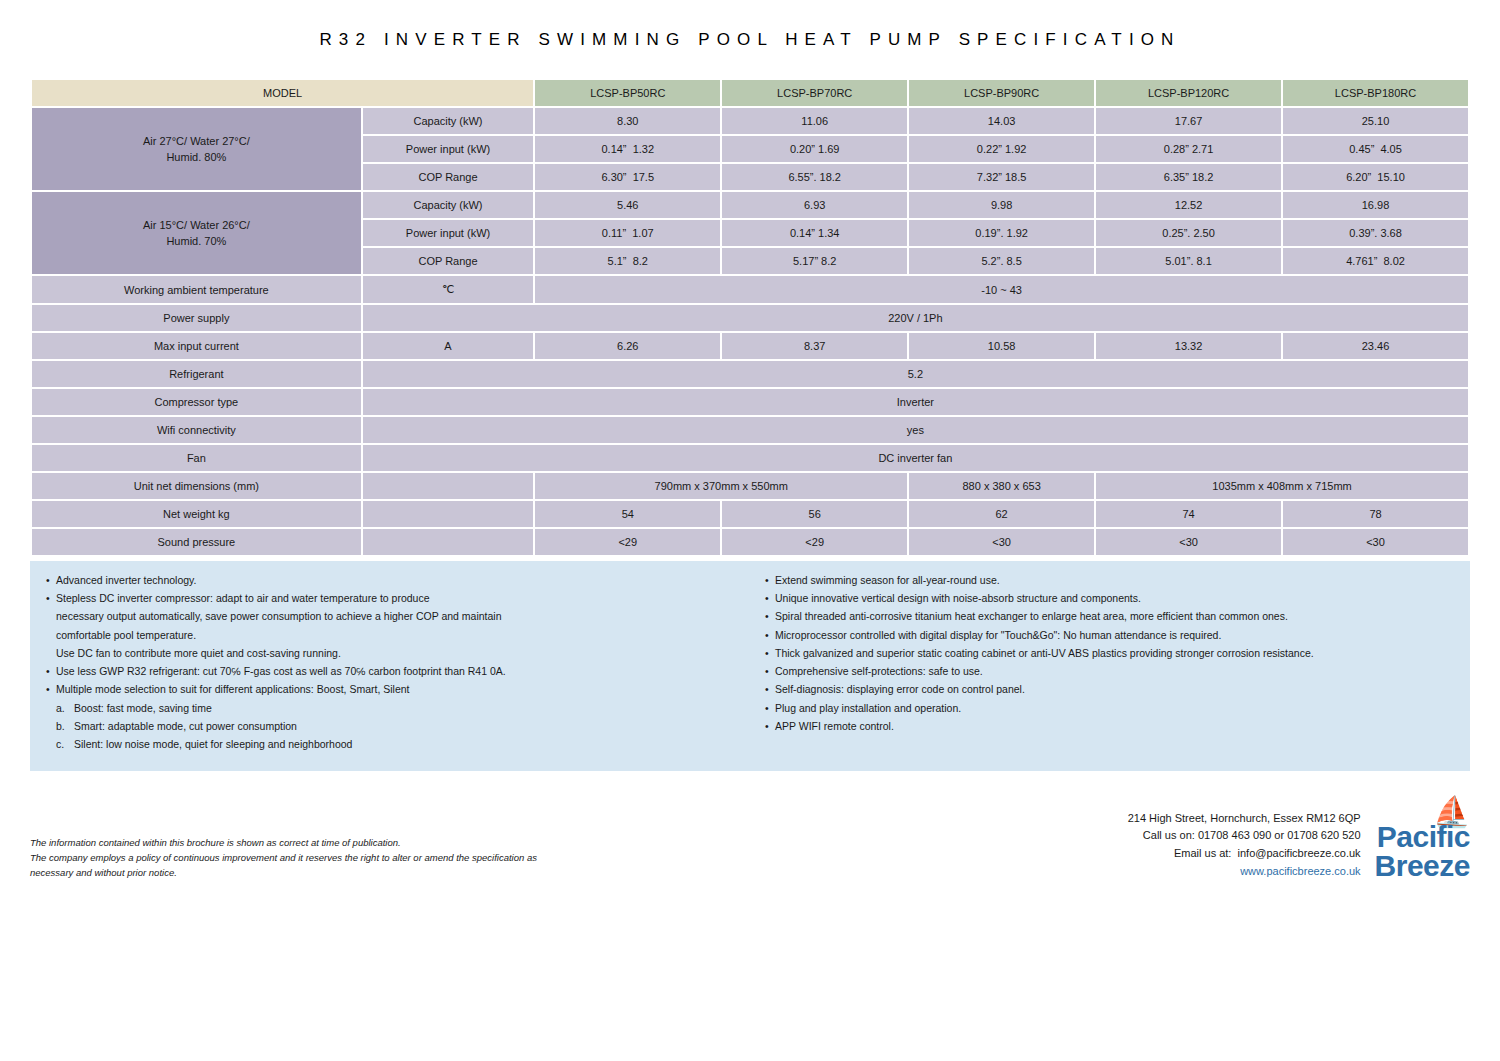R32 INVERTER SWIMMING POOL HEAT PUMP SPECIFICATION
| MODEL | LCSP-BP50RC | LCSP-BP70RC | LCSP-BP90RC | LCSP-BP120RC | LCSP-BP180RC |
| --- | --- | --- | --- | --- | --- |
| Air 27°C/ Water 27°C/ Humid. 80% | Capacity (kW) | 8.30 | 11.06 | 14.03 | 17.67 | 25.10 |
| Power input (kW) | 0.14” 1.32 | 0.20” 1.69 | 0.22” 1.92 | 0.28” 2.71 | 0.45” 4.05 |
| COP Range | 6.30” 17.5 | 6.55”. 18.2 | 7.32” 18.5 | 6.35” 18.2 | 6.20” 15.10 |
| Air 15°C/ Water 26°C/ Humid. 70% | Capacity (kW) | 5.46 | 6.93 | 9.98 | 12.52 | 16.98 |
| Power input (kW) | 0.11” 1.07 | 0.14” 1.34 | 0.19”. 1.92 | 0.25”. 2.50 | 0.39”. 3.68 |
| COP Range | 5.1” 8.2 | 5.17” 8.2 | 5.2”. 8.5 | 5.01”. 8.1 | 4.761” 8.02 |
| Working ambient temperature | ℃ | -10 ~ 43 |
| Power supply | 220V / 1Ph |
| Max input current | A | 6.26 | 8.37 | 10.58 | 13.32 | 23.46 |
| Refrigerant | 5.2 |
| Compressor type | Inverter |
| Wifi connectivity | yes |
| Fan | DC inverter fan |
| Unit net dimensions (mm) | | 790mm x 370mm x 550mm | 880 x 380 x 653 | 1035mm x 408mm x 715mm |
| Net weight kg | | 54 | 56 | 62 | 74 | 78 |
| Sound pressure | | <29 | <29 | <30 | <30 | <30 |
Advanced inverter technology.
Stepless DC inverter compressor: adapt to air and water temperature to produce
necessary output automatically, save power consumption to achieve a higher COP and maintain
comfortable pool temperature.
Use DC fan to contribute more quiet and cost-saving running.
Use less GWP R32 refrigerant: cut 70℅ F-gas cost as well as 70℅ carbon footprint than R41 0A.
Multiple mode selection to suit for different applications: Boost, Smart, Silent
a. Boost: fast mode, saving time
b. Smart: adaptable mode, cut power consumption
c. Silent: low noise mode, quiet for sleeping and neighborhood
Extend swimming season for all-year-round use.
Unique innovative vertical design with noise-absorb structure and components.
Spiral threaded anti-corrosive titanium heat exchanger to enlarge heat area, more efficient than common ones.
Microprocessor controlled with digital display for "Touch&Go": No human attendance is required.
Thick galvanized and superior static coating cabinet or anti-UV ABS plastics providing stronger corrosion resistance.
Comprehensive self-protections: safe to use.
Self-diagnosis: displaying error code on control panel.
Plug and play installation and operation.
APP WIFI remote control.
The information contained within this brochure is shown as correct at time of publication.
The company employs a policy of continuous improvement and it reserves the right to alter or amend the specification as
necessary and without prior notice.
214 High Street, Hornchurch, Essex RM12 6QP
Call us on: 01708 463 090 or 01708 620 520
Email us at: info@pacificbreeze.co.uk
www.pacificbreeze.co.uk
⛵ Pacific
Breeze